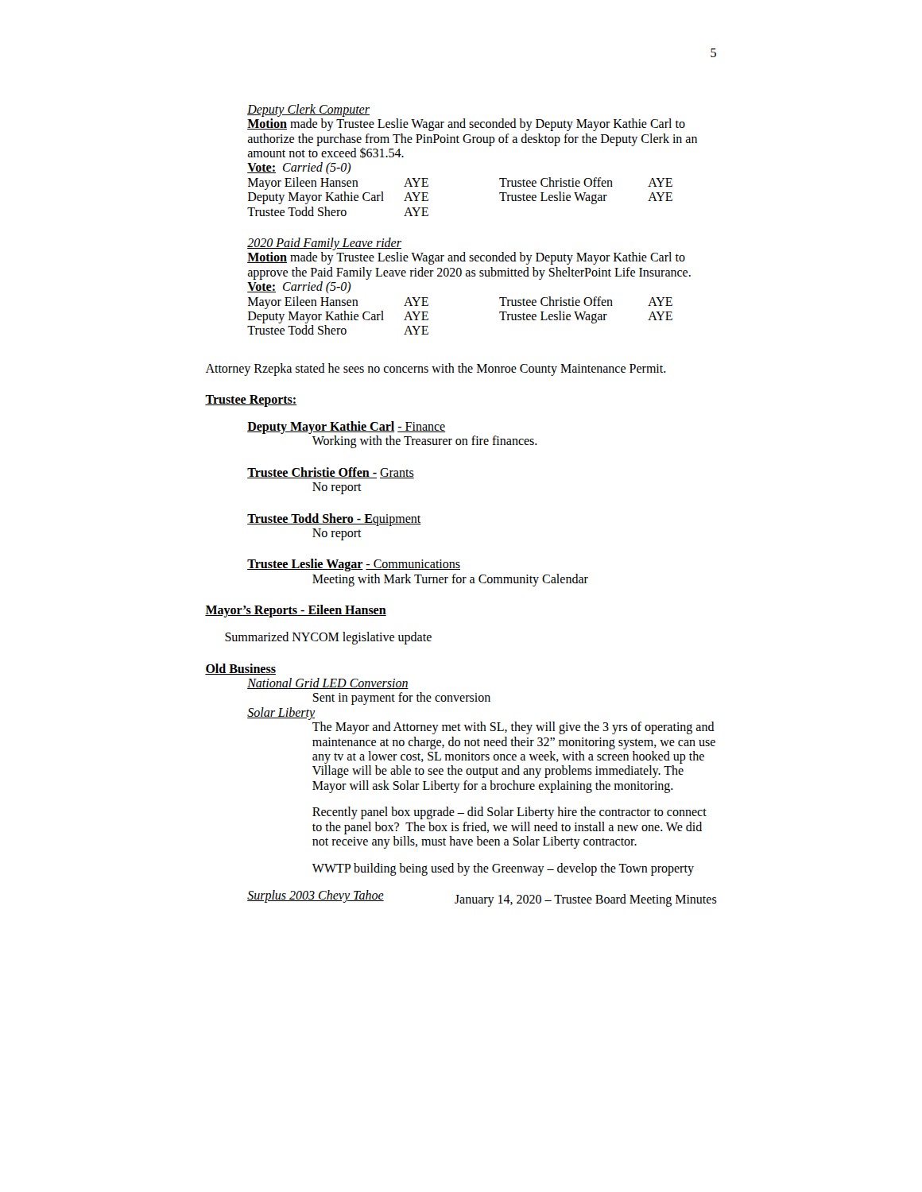5
Deputy Clerk Computer
Motion made by Trustee Leslie Wagar and seconded by Deputy Mayor Kathie Carl to authorize the purchase from The PinPoint Group of a desktop for the Deputy Clerk in an amount not to exceed $631.54.
Vote: Carried (5-0)
| Mayor Eileen Hansen | AYE | Trustee Christie Offen | AYE |
| Deputy Mayor Kathie Carl | AYE | Trustee Leslie Wagar | AYE |
| Trustee Todd Shero | AYE | | |
2020 Paid Family Leave rider
Motion made by Trustee Leslie Wagar and seconded by Deputy Mayor Kathie Carl to approve the Paid Family Leave rider 2020 as submitted by ShelterPoint Life Insurance.
Vote: Carried (5-0)
| Mayor Eileen Hansen | AYE | Trustee Christie Offen | AYE |
| Deputy Mayor Kathie Carl | AYE | Trustee Leslie Wagar | AYE |
| Trustee Todd Shero | AYE | | |
Attorney Rzepka stated he sees no concerns with the Monroe County Maintenance Permit.
Trustee Reports:
Deputy Mayor Kathie Carl - Finance
Working with the Treasurer on fire finances.
Trustee Christie Offen - Grants
No report
Trustee Todd Shero - E quipment
No report
Trustee Leslie Wagar - C ommunications
Meeting with Mark Turner for a Community Calendar
Mayor’s Reports - Eileen Hansen
Summarized NYCOM legislative update
Old Business
National Grid LED Conversion
Sent in payment for the conversion
Solar Liberty
The Mayor and Attorney met with SL, they will give the 3 yrs of operating and maintenance at no charge, do not need their 32” monitoring system, we can use any tv at a lower cost, SL monitors once a week, with a screen hooked up the Village will be able to see the output and any problems immediately. The Mayor will ask Solar Liberty for a brochure explaining the monitoring.
Recently panel box upgrade – did Solar Liberty hire the contractor to connect to the panel box? The box is fried, we will need to install a new one. We did not receive any bills, must have been a Solar Liberty contractor.
WWTP building being used by the Greenway – develop the Town property
Surplus 2003 Chevy Tahoe
January 14, 2020 – Trustee Board Meeting Minutes